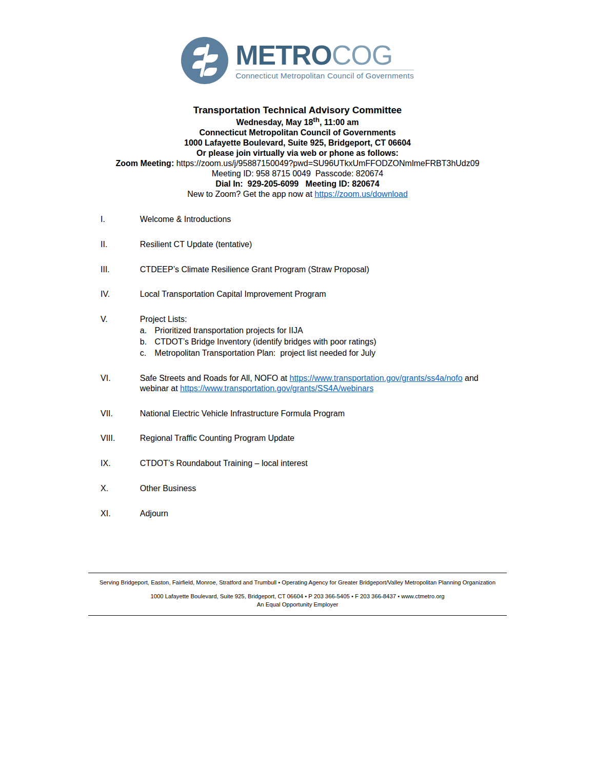METRO COG
Connecticut Metropolitan Council of Governments
Transportation Technical Advisory Committee
Wednesday, May 18th, 11:00 am
Connecticut Metropolitan Council of Governments
1000 Lafayette Boulevard, Suite 925, Bridgeport, CT 06604
Or please join virtually via web or phone as follows:
Zoom Meeting: https://zoom.us/j/95887150049?pwd=SU96UTkxUmFFODZONmlmeFRBT3hUdz09
Meeting ID: 958 8715 0049 Passcode: 820674
Dial In: 929-205-6099 Meeting ID: 820674
New to Zoom? Get the app now at https://zoom.us/download
Welcome & Introductions
Resilient CT Update (tentative)
CTDEEP’s Climate Resilience Grant Program (Straw Proposal)
Local Transportation Capital Improvement Program
Project Lists:
Prioritized transportation projects for IIJA
CTDOT’s Bridge Inventory (identify bridges with poor ratings)
Metropolitan Transportation Plan: project list needed for July
Safe Streets and Roads for All, NOFO at https://www.transportation.gov/grants/ss4a/nofo and webinar at https://www.transportation.gov/grants/SS4A/webinars
National Electric Vehicle Infrastructure Formula Program
Regional Traffic Counting Program Update
CTDOT’s Roundabout Training – local interest
Other Business
Adjourn
Serving Bridgeport, Easton, Fairfield, Monroe, Stratford and Trumbull • Operating Agency for Greater Bridgeport/Valley Metropolitan Planning Organization
1000 Lafayette Boulevard, Suite 925, Bridgeport, CT 06604 • P 203 366-5405 • F 203 366-8437 • www.ctmetro.org
An Equal Opportunity Employer